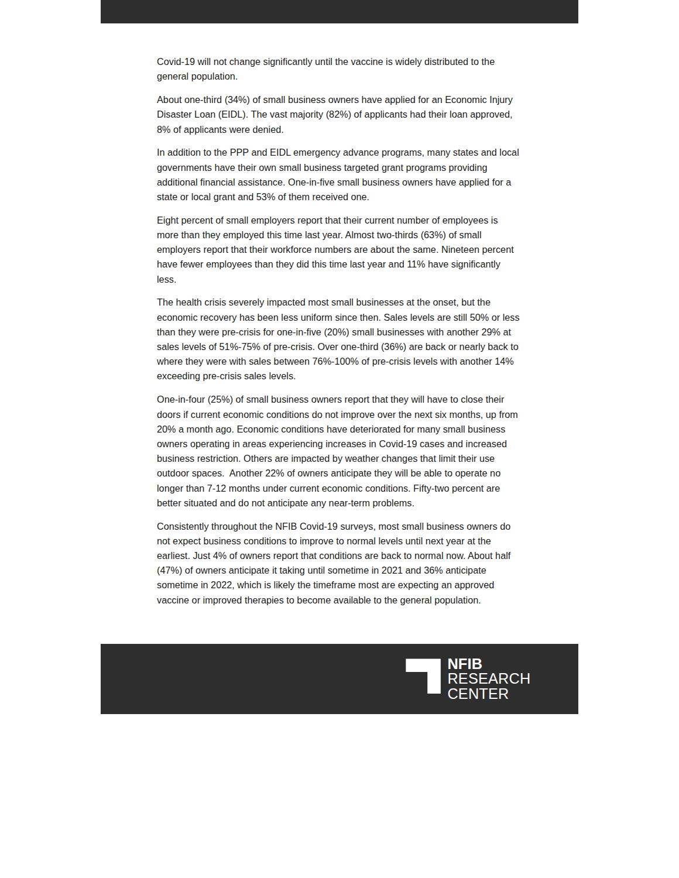Covid-19 will not change significantly until the vaccine is widely distributed to the general population.
About one-third (34%) of small business owners have applied for an Economic Injury Disaster Loan (EIDL). The vast majority (82%) of applicants had their loan approved, 8% of applicants were denied.
In addition to the PPP and EIDL emergency advance programs, many states and local governments have their own small business targeted grant programs providing additional financial assistance. One-in-five small business owners have applied for a state or local grant and 53% of them received one.
Eight percent of small employers report that their current number of employees is more than they employed this time last year. Almost two-thirds (63%) of small employers report that their workforce numbers are about the same. Nineteen percent have fewer employees than they did this time last year and 11% have significantly less.
The health crisis severely impacted most small businesses at the onset, but the economic recovery has been less uniform since then. Sales levels are still 50% or less than they were pre-crisis for one-in-five (20%) small businesses with another 29% at sales levels of 51%-75% of pre-crisis. Over one-third (36%) are back or nearly back to where they were with sales between 76%-100% of pre-crisis levels with another 14% exceeding pre-crisis sales levels.
One-in-four (25%) of small business owners report that they will have to close their doors if current economic conditions do not improve over the next six months, up from 20% a month ago. Economic conditions have deteriorated for many small business owners operating in areas experiencing increases in Covid-19 cases and increased business restriction. Others are impacted by weather changes that limit their use outdoor spaces. Another 22% of owners anticipate they will be able to operate no longer than 7-12 months under current economic conditions. Fifty-two percent are better situated and do not anticipate any near-term problems.
Consistently throughout the NFIB Covid-19 surveys, most small business owners do not expect business conditions to improve to normal levels until next year at the earliest. Just 4% of owners report that conditions are back to normal now. About half (47%) of owners anticipate it taking until sometime in 2021 and 36% anticipate sometime in 2022, which is likely the timeframe most are expecting an approved vaccine or improved therapies to become available to the general population.
NFIB RESEARCH CENTER